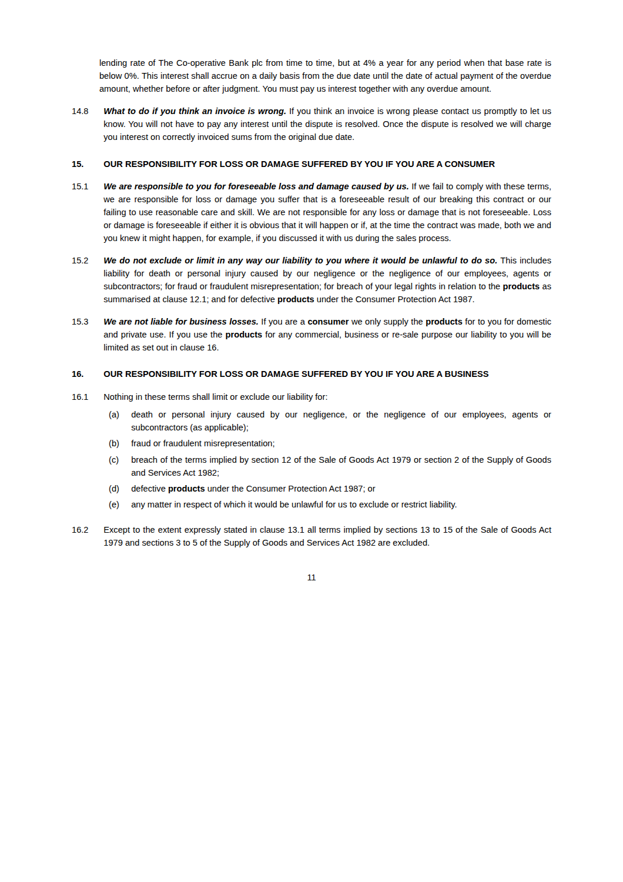lending rate of The Co-operative Bank plc from time to time, but at 4% a year for any period when that base rate is below 0%. This interest shall accrue on a daily basis from the due date until the date of actual payment of the overdue amount, whether before or after judgment. You must pay us interest together with any overdue amount.
14.8
What to do if you think an invoice is wrong. If you think an invoice is wrong please contact us promptly to let us know. You will not have to pay any interest until the dispute is resolved. Once the dispute is resolved we will charge you interest on correctly invoiced sums from the original due date.
15.
OUR RESPONSIBILITY FOR LOSS OR DAMAGE SUFFERED BY YOU IF YOU ARE A CONSUMER
15.1
We are responsible to you for foreseeable loss and damage caused by us. If we fail to comply with these terms, we are responsible for loss or damage you suffer that is a foreseeable result of our breaking this contract or our failing to use reasonable care and skill. We are not responsible for any loss or damage that is not foreseeable. Loss or damage is foreseeable if either it is obvious that it will happen or if, at the time the contract was made, both we and you knew it might happen, for example, if you discussed it with us during the sales process.
15.2
We do not exclude or limit in any way our liability to you where it would be unlawful to do so. This includes liability for death or personal injury caused by our negligence or the negligence of our employees, agents or subcontractors; for fraud or fraudulent misrepresentation; for breach of your legal rights in relation to the products as summarised at clause 12.1; and for defective products under the Consumer Protection Act 1987.
15.3
We are not liable for business losses. If you are a consumer we only supply the products for to you for domestic and private use. If you use the products for any commercial, business or re-sale purpose our liability to you will be limited as set out in clause 16.
16.
OUR RESPONSIBILITY FOR LOSS OR DAMAGE SUFFERED BY YOU IF YOU ARE A BUSINESS
16.1
Nothing in these terms shall limit or exclude our liability for:
(a) death or personal injury caused by our negligence, or the negligence of our employees, agents or subcontractors (as applicable);
(b) fraud or fraudulent misrepresentation;
(c) breach of the terms implied by section 12 of the Sale of Goods Act 1979 or section 2 of the Supply of Goods and Services Act 1982;
(d) defective products under the Consumer Protection Act 1987; or
(e) any matter in respect of which it would be unlawful for us to exclude or restrict liability.
16.2
Except to the extent expressly stated in clause 13.1 all terms implied by sections 13 to 15 of the Sale of Goods Act 1979 and sections 3 to 5 of the Supply of Goods and Services Act 1982 are excluded.
11